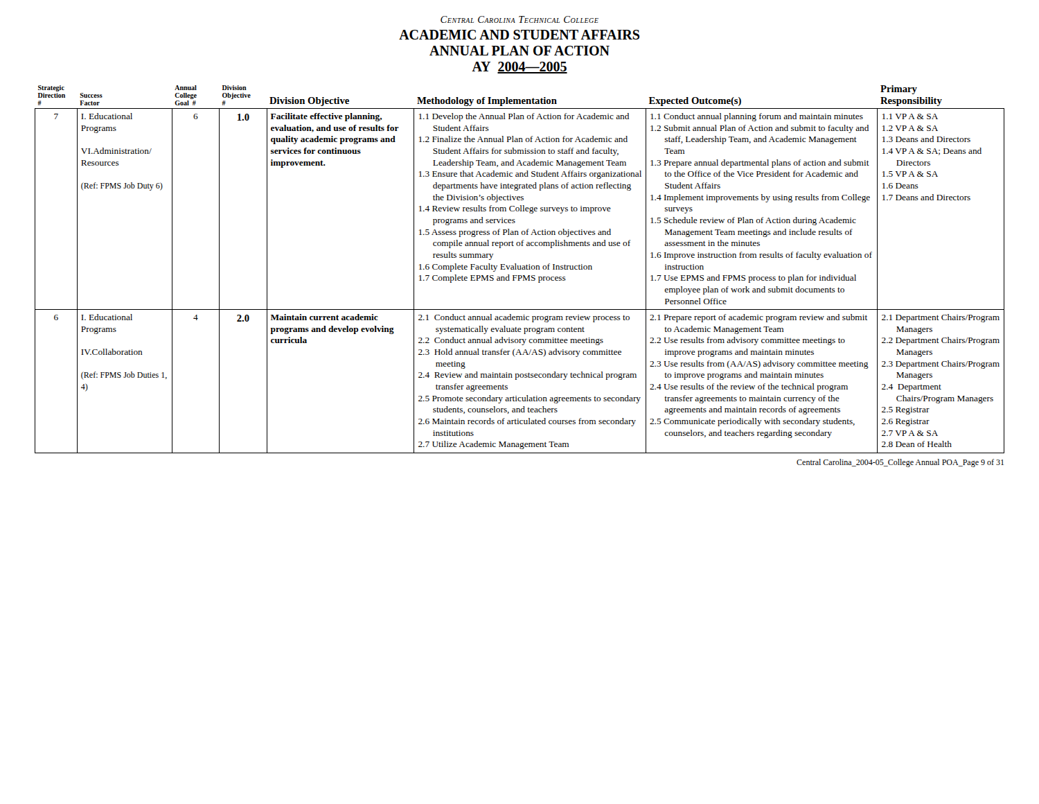Central Carolina Technical College
ACADEMIC AND STUDENT AFFAIRS
ANNUAL PLAN OF ACTION
AY 2004—2005
| Strategic Direction # | Success Factor | Annual College Goal # | Division Objective # | Division Objective | Methodology of Implementation | Expected Outcome(s) | Primary Responsibility |
| --- | --- | --- | --- | --- | --- | --- | --- |
| 7 | I. Educational Programs VI.Administration/ Resources (Ref: FPMS Job Duty 6) | 6 | 1.0 | Facilitate effective planning, evaluation, and use of results for quality academic programs and services for continuous improvement. | 1.1 Develop the Annual Plan of Action for Academic and Student Affairs 1.2 Finalize the Annual Plan of Action for Academic and Student Affairs for submission to staff and faculty, Leadership Team, and Academic Management Team 1.3 Ensure that Academic and Student Affairs organizational departments have integrated plans of action reflecting the Division’s objectives 1.4 Review results from College surveys to improve programs and services 1.5 Assess progress of Plan of Action objectives and compile annual report of accomplishments and use of results summary 1.6 Complete Faculty Evaluation of Instruction 1.7 Complete EPMS and FPMS process | 1.1 Conduct annual planning forum and maintain minutes 1.2 Submit annual Plan of Action and submit to faculty and staff, Leadership Team, and Academic Management Team 1.3 Prepare annual departmental plans of action and submit to the Office of the Vice President for Academic and Student Affairs 1.4 Implement improvements by using results from College surveys 1.5 Schedule review of Plan of Action during Academic Management Team meetings and include results of assessment in the minutes 1.6 Improve instruction from results of faculty evaluation of instruction 1.7 Use EPMS and FPMS process to plan for individual employee plan of work and submit documents to Personnel Office | 1.1 VP A & SA 1.2 VP A & SA 1.3 Deans and Directors 1.4 VP A & SA; Deans and Directors 1.5 VP A & SA 1.6 Deans 1.7 Deans and Directors |
| 6 | I. Educational Programs IV.Collaboration (Ref: FPMS Job Duties 1, 4) | 4 | 2.0 | Maintain current academic programs and develop evolving curricula | 2.1 Conduct annual academic program review process to systematically evaluate program content 2.2 Conduct annual advisory committee meetings 2.3 Hold annual transfer (AA/AS) advisory committee meeting 2.4 Review and maintain postsecondary technical program transfer agreements 2.5 Promote secondary articulation agreements to secondary students, counselors, and teachers 2.6 Maintain records of articulated courses from secondary institutions 2.7 Utilize Academic Management Team | 2.1 Prepare report of academic program review and submit to Academic Management Team 2.2 Use results from advisory committee meetings to improve programs and maintain minutes 2.3 Use results from (AA/AS) advisory committee meeting to improve programs and maintain minutes 2.4 Use results of the review of the technical program transfer agreements to maintain currency of the agreements and maintain records of agreements 2.5 Communicate periodically with secondary students, counselors, and teachers regarding secondary | 2.1 Department Chairs/Program Managers 2.2 Department Chairs/Program Managers 2.3 Department Chairs/Program Managers 2.4 Department Chairs/Program Managers 2.5 Registrar 2.6 Registrar 2.7 VP A & SA 2.8 Dean of Health |
Central Carolina_2004-05_College Annual POA_Page 9 of 31